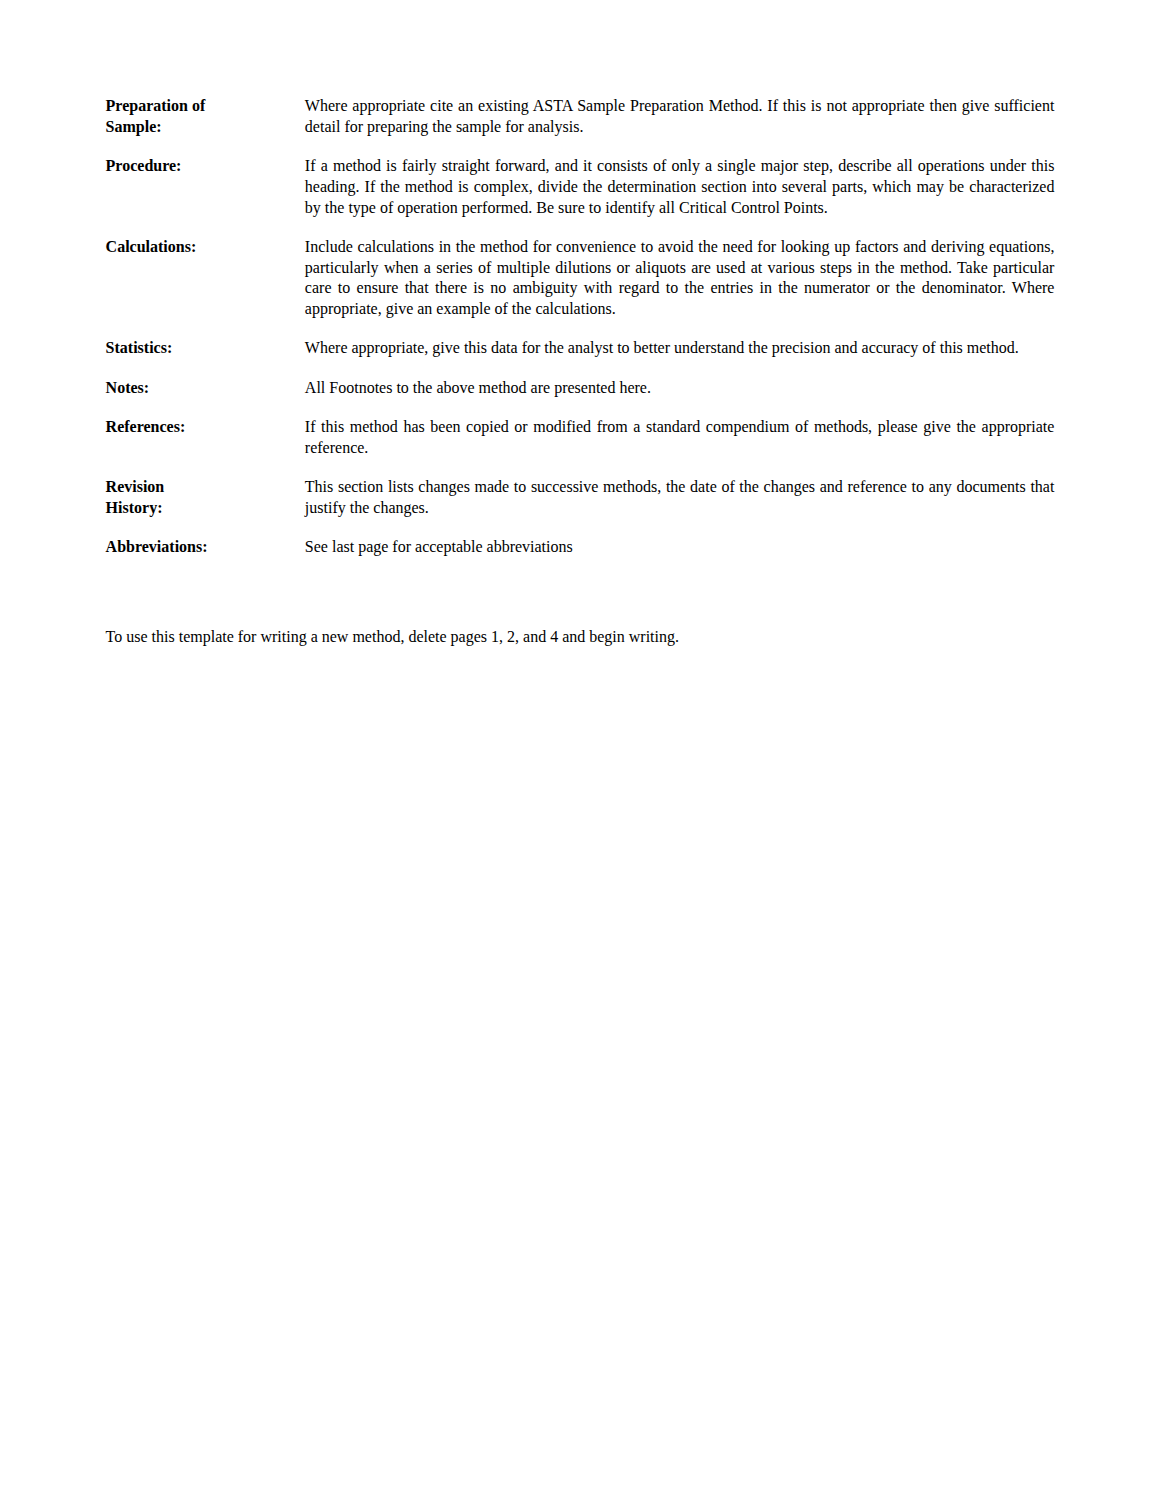| Preparation of Sample: | Where appropriate cite an existing ASTA Sample Preparation Method. If this is not appropriate then give sufficient detail for preparing the sample for analysis. |
| Procedure: | If a method is fairly straight forward, and it consists of only a single major step, describe all operations under this heading. If the method is complex, divide the determination section into several parts, which may be characterized by the type of operation performed. Be sure to identify all Critical Control Points. |
| Calculations: | Include calculations in the method for convenience to avoid the need for looking up factors and deriving equations, particularly when a series of multiple dilutions or aliquots are used at various steps in the method. Take particular care to ensure that there is no ambiguity with regard to the entries in the numerator or the denominator. Where appropriate, give an example of the calculations. |
| Statistics: | Where appropriate, give this data for the analyst to better understand the precision and accuracy of this method. |
| Notes: | All Footnotes to the above method are presented here. |
| References: | If this method has been copied or modified from a standard compendium of methods, please give the appropriate reference. |
| Revision History: | This section lists changes made to successive methods, the date of the changes and reference to any documents that justify the changes. |
| Abbreviations: | See last page for acceptable abbreviations |
To use this template for writing a new method, delete pages 1, 2, and 4 and begin writing.